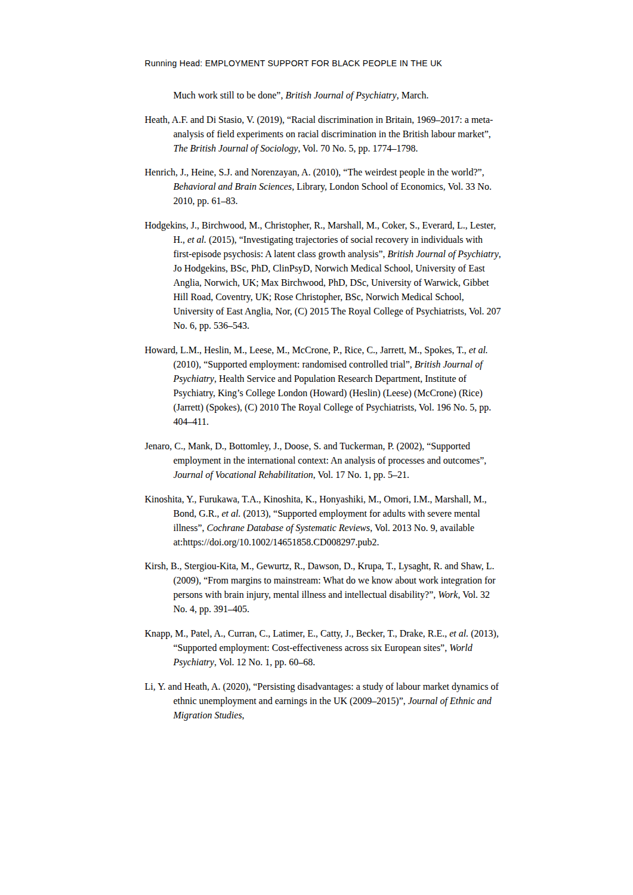Running Head: EMPLOYMENT SUPPORT FOR BLACK PEOPLE IN THE UK
Much work still to be done”, British Journal of Psychiatry, March.
Heath, A.F. and Di Stasio, V. (2019), “Racial discrimination in Britain, 1969–2017: a meta-analysis of field experiments on racial discrimination in the British labour market”, The British Journal of Sociology, Vol. 70 No. 5, pp. 1774–1798.
Henrich, J., Heine, S.J. and Norenzayan, A. (2010), “The weirdest people in the world?”, Behavioral and Brain Sciences, Library, London School of Economics, Vol. 33 No. 2010, pp. 61–83.
Hodgekins, J., Birchwood, M., Christopher, R., Marshall, M., Coker, S., Everard, L., Lester, H., et al. (2015), “Investigating trajectories of social recovery in individuals with first-episode psychosis: A latent class growth analysis”, British Journal of Psychiatry, Jo Hodgekins, BSc, PhD, ClinPsyD, Norwich Medical School, University of East Anglia, Norwich, UK; Max Birchwood, PhD, DSc, University of Warwick, Gibbet Hill Road, Coventry, UK; Rose Christopher, BSc, Norwich Medical School, University of East Anglia, Nor, (C) 2015 The Royal College of Psychiatrists, Vol. 207 No. 6, pp. 536–543.
Howard, L.M., Heslin, M., Leese, M., McCrone, P., Rice, C., Jarrett, M., Spokes, T., et al. (2010), “Supported employment: randomised controlled trial”, British Journal of Psychiatry, Health Service and Population Research Department, Institute of Psychiatry, King’s College London (Howard) (Heslin) (Leese) (McCrone) (Rice) (Jarrett) (Spokes), (C) 2010 The Royal College of Psychiatrists, Vol. 196 No. 5, pp. 404–411.
Jenaro, C., Mank, D., Bottomley, J., Doose, S. and Tuckerman, P. (2002), “Supported employment in the international context: An analysis of processes and outcomes”, Journal of Vocational Rehabilitation, Vol. 17 No. 1, pp. 5–21.
Kinoshita, Y., Furukawa, T.A., Kinoshita, K., Honyashiki, M., Omori, I.M., Marshall, M., Bond, G.R., et al. (2013), “Supported employment for adults with severe mental illness”, Cochrane Database of Systematic Reviews, Vol. 2013 No. 9, available at:https://doi.org/10.1002/14651858.CD008297.pub2.
Kirsh, B., Stergiou-Kita, M., Gewurtz, R., Dawson, D., Krupa, T., Lysaght, R. and Shaw, L. (2009), “From margins to mainstream: What do we know about work integration for persons with brain injury, mental illness and intellectual disability?”, Work, Vol. 32 No. 4, pp. 391–405.
Knapp, M., Patel, A., Curran, C., Latimer, E., Catty, J., Becker, T., Drake, R.E., et al. (2013), “Supported employment: Cost-effectiveness across six European sites”, World Psychiatry, Vol. 12 No. 1, pp. 60–68.
Li, Y. and Heath, A. (2020), “Persisting disadvantages: a study of labour market dynamics of ethnic unemployment and earnings in the UK (2009–2015)”, Journal of Ethnic and Migration Studies,